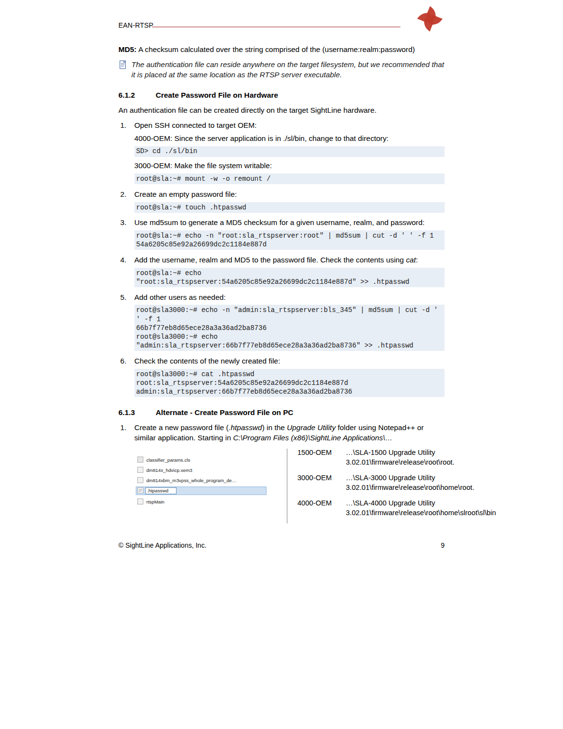EAN-RTSP
MD5: A checksum calculated over the string comprised of the (username:realm:password)
The authentication file can reside anywhere on the target filesystem, but we recommended that it is placed at the same location as the RTSP server executable.
6.1.2 Create Password File on Hardware
An authentication file can be created directly on the target SightLine hardware.
Open SSH connected to target OEM:
4000-OEM: Since the server application is in ./sl/bin, change to that directory:
SD> cd ./sl/bin
3000-OEM: Make the file system writable:
root@sla:~# mount -w -o remount /
Create an empty password file:
root@sla:~# touch .htpasswd
Use md5sum to generate a MD5 checksum for a given username, realm, and password:
root@sla:~# echo -n "root:sla_rtspserver:root" | md5sum | cut -d ' ' -f 1 54a6205c85e92a26699dc2c1184e887d
Add the username, realm and MD5 to the password file. Check the contents using cat:
root@sla:~# echo "root:sla_rtspserver:54a6205c85e92a26699dc2c1184e887d" >> .htpasswd
Add other users as needed:
root@sla3000:~# echo -n "admin:sla_rtspserver:bls_345" | md5sum | cut -d ' ' -f 1 66b7f77eb8d65ece28a3a36ad2ba8736 root@sla3000:~# echo "admin:sla_rtspserver:66b7f77eb8d65ece28a3a36ad2ba8736" >> .htpasswd
Check the contents of the newly created file:
root@sla3000:~# cat .htpasswd root:sla_rtspserver:54a6205c85e92a26699dc2c1184e887d admin:sla_rtspserver:66b7f77eb8d65ece28a3a36ad2ba8736
6.1.3 Alternate - Create Password File on PC
Create a new password file (.htpasswd) in the Upgrade Utility folder using Notepad++ or similar application. Starting in C:\Program Files (x86)\SightLine Applications\…
classifier_params.cls dm814x_hdvicp.xem3 dm814xbm_m3vpss_whole_program_de… .htpasswd rtspMain
1500-OEM
…\SLA-1500 Upgrade Utility 3.02.01\firmware\release\root\root.
3000-OEM
…\SLA-3000 Upgrade Utility 3.02.01\firmware\release\root\home\root.
4000-OEM
…\SLA-4000 Upgrade Utility 3.02.01\firmware\release\root\home\slroot\sl\bin
© SightLine Applications, Inc.
9